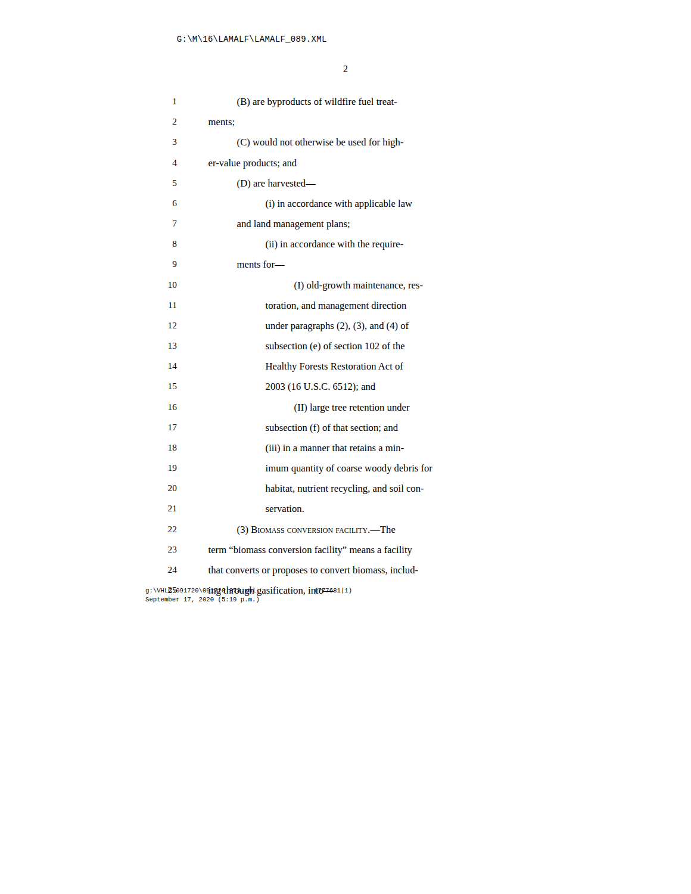G:\M\16\LAMALF\LAMALF_089.XML
2
| 1 | (B) are byproducts of wildfire fuel treat- |
| 2 | ments; |
| 3 | (C) would not otherwise be used for high- |
| 4 | er-value products; and |
| 5 | (D) are harvested— |
| 6 | (i) in accordance with applicable law |
| 7 | and land management plans; |
| 8 | (ii) in accordance with the require- |
| 9 | ments for— |
| 10 | (I) old-growth maintenance, res- |
| 11 | toration, and management direction |
| 12 | under paragraphs (2), (3), and (4) of |
| 13 | subsection (e) of section 102 of the |
| 14 | Healthy Forests Restoration Act of |
| 15 | 2003 (16 U.S.C. 6512); and |
| 16 | (II) large tree retention under |
| 17 | subsection (f) of that section; and |
| 18 | (iii) in a manner that retains a min- |
| 19 | imum quantity of coarse woody debris for |
| 20 | habitat, nutrient recycling, and soil con- |
| 21 | servation. |
| 22 | (3) Biomass conversion facility. —The |
| 23 | term “biomass conversion facility” means a facility |
| 24 | that converts or proposes to convert biomass, includ- |
| 25 | ing through gasification, into— |
g:\VHLC\091720\091720.373.xml(777681|1)
September 17, 2020 (5:19 p.m.)